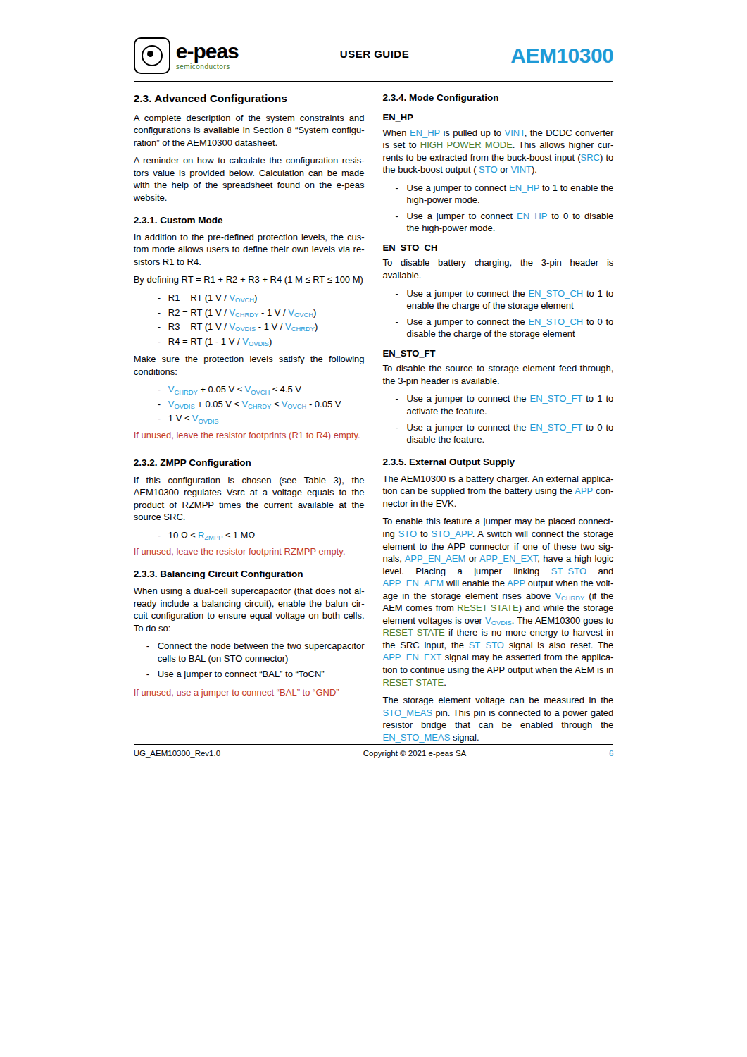e-peas
semiconductors
USER GUIDE
AEM10300
2.3. Advanced Configurations
A complete description of the system constraints and configurations is available in Section 8 “System configuration” of the AEM10300 datasheet.
A reminder on how to calculate the configuration resistors value is provided below. Calculation can be made with the help of the spreadsheet found on the e-peas website.
2.3.1. Custom Mode
In addition to the pre-defined protection levels, the custom mode allows users to define their own levels via resistors R1 to R4.
By defining RT = R1 + R2 + R3 + R4 (1 M ≤ RT ≤ 100 M)
- R1 = RT (1 V / VOVCH)
- R2 = RT (1 V / VCHRDY - 1 V / VOVCH)
- R3 = RT (1 V / VOVDIS - 1 V / VCHRDY)
- R4 = RT (1 - 1 V / VOVDIS)
Make sure the protection levels satisfy the following conditions:
- VCHRDY + 0.05 V ≤ VOVCH ≤ 4.5 V
- VOVDIS + 0.05 V ≤ VCHRDY ≤ VOVCH - 0.05 V
- 1 V ≤ VOVDIS
If unused, leave the resistor footprints (R1 to R4) empty.
2.3.2. ZMPP Configuration
If this configuration is chosen (see Table 3), the AEM10300 regulates Vsrc at a voltage equals to the product of RZMPP times the current available at the source SRC.
- 10 Ω ≤ RZMPP ≤ 1 MΩ
If unused, leave the resistor footprint RZMPP empty.
2.3.3. Balancing Circuit Configuration
When using a dual-cell supercapacitor (that does not already include a balancing circuit), enable the balun circuit configuration to ensure equal voltage on both cells. To do so:
Connect the node between the two supercapacitor cells to BAL (on STO connector)
Use a jumper to connect “BAL” to “ToCN”
If unused, use a jumper to connect “BAL” to “GND”
2.3.4. Mode Configuration
EN_HP
When EN_HP is pulled up to VINT, the DCDC converter is set to HIGH POWER MODE. This allows higher currents to be extracted from the buck-boost input (SRC) to the buck-boost output ( STO or VINT).
Use a jumper to connect EN_HP to 1 to enable the high-power mode.
Use a jumper to connect EN_HP to 0 to disable the high-power mode.
EN_STO_CH
To disable battery charging, the 3-pin header is available.
Use a jumper to connect the EN_STO_CH to 1 to enable the charge of the storage element
Use a jumper to connect the EN_STO_CH to 0 to disable the charge of the storage element
EN_STO_FT
To disable the source to storage element feed-through, the 3-pin header is available.
Use a jumper to connect the EN_STO_FT to 1 to activate the feature.
Use a jumper to connect the EN_STO_FT to 0 to disable the feature.
2.3.5. External Output Supply
The AEM10300 is a battery charger. An external application can be supplied from the battery using the APP connector in the EVK.
To enable this feature a jumper may be placed connecting STO to STO_APP. A switch will connect the storage element to the APP connector if one of these two signals, APP_EN_AEM or APP_EN_EXT, have a high logic level. Placing a jumper linking ST_STO and APP_EN_AEM will enable the APP output when the voltage in the storage element rises above VCHRDY (if the AEM comes from RESET STATE) and while the storage element voltages is over VOVDIS. The AEM10300 goes to RESET STATE if there is no more energy to harvest in the SRC input, the ST_STO signal is also reset. The APP_EN_EXT signal may be asserted from the application to continue using the APP output when the AEM is in RESET STATE.
The storage element voltage can be measured in the STO_MEAS pin. This pin is connected to a power gated resistor bridge that can be enabled through the EN_STO_MEAS signal.
UG_AEM10300_Rev1.0
Copyright © 2021 e-peas SA
6